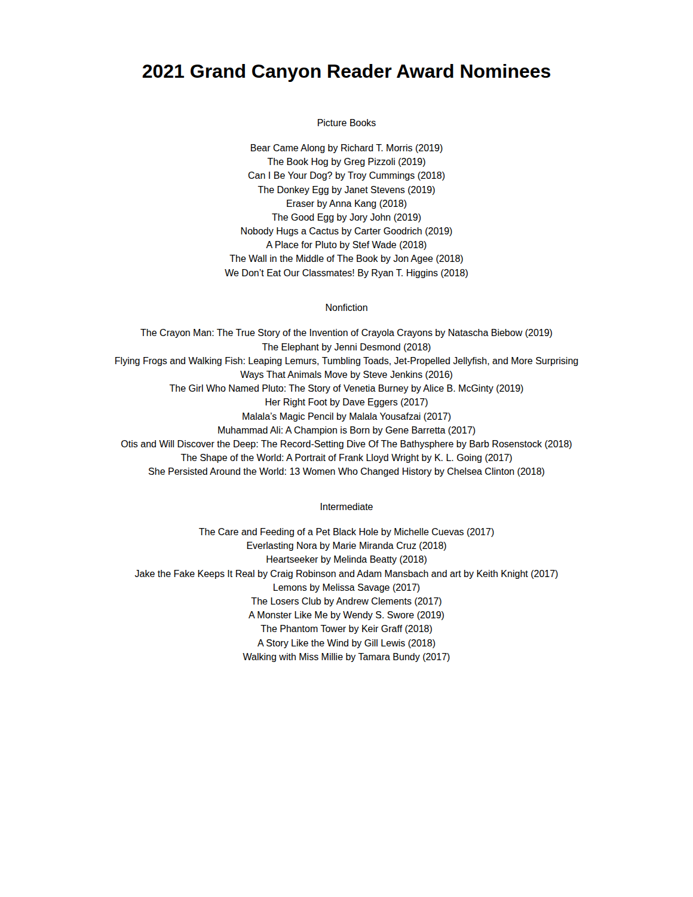2021 Grand Canyon Reader Award Nominees
Picture Books
Bear Came Along by Richard T. Morris (2019)
The Book Hog by Greg Pizzoli (2019)
Can I Be Your Dog? by Troy Cummings (2018)
The Donkey Egg by Janet Stevens (2019)
Eraser by Anna Kang (2018)
The Good Egg by Jory John (2019)
Nobody Hugs a Cactus by Carter Goodrich (2019)
A Place for Pluto by Stef Wade (2018)
The Wall in the Middle of The Book by Jon Agee (2018)
We Don’t Eat Our Classmates! By Ryan T. Higgins (2018)
Nonfiction
The Crayon Man: The True Story of the Invention of Crayola Crayons by Natascha Biebow (2019)
The Elephant by Jenni Desmond (2018)
Flying Frogs and Walking Fish: Leaping Lemurs, Tumbling Toads, Jet-Propelled Jellyfish, and More Surprising Ways That Animals Move by Steve Jenkins (2016)
The Girl Who Named Pluto: The Story of Venetia Burney by Alice B. McGinty (2019)
Her Right Foot by Dave Eggers (2017)
Malala’s Magic Pencil by Malala Yousafzai (2017)
Muhammad Ali: A Champion is Born by Gene Barretta (2017)
Otis and Will Discover the Deep: The Record-Setting Dive Of The Bathysphere by Barb Rosenstock (2018)
The Shape of the World: A Portrait of Frank Lloyd Wright by K. L. Going (2017)
She Persisted Around the World: 13 Women Who Changed History by Chelsea Clinton (2018)
Intermediate
The Care and Feeding of a Pet Black Hole by Michelle Cuevas (2017)
Everlasting Nora by Marie Miranda Cruz (2018)
Heartseeker by Melinda Beatty (2018)
Jake the Fake Keeps It Real by Craig Robinson and Adam Mansbach and art by Keith Knight (2017)
Lemons by Melissa Savage (2017)
The Losers Club by Andrew Clements (2017)
A Monster Like Me by Wendy S. Swore (2019)
The Phantom Tower by Keir Graff (2018)
A Story Like the Wind by Gill Lewis (2018)
Walking with Miss Millie by Tamara Bundy (2017)